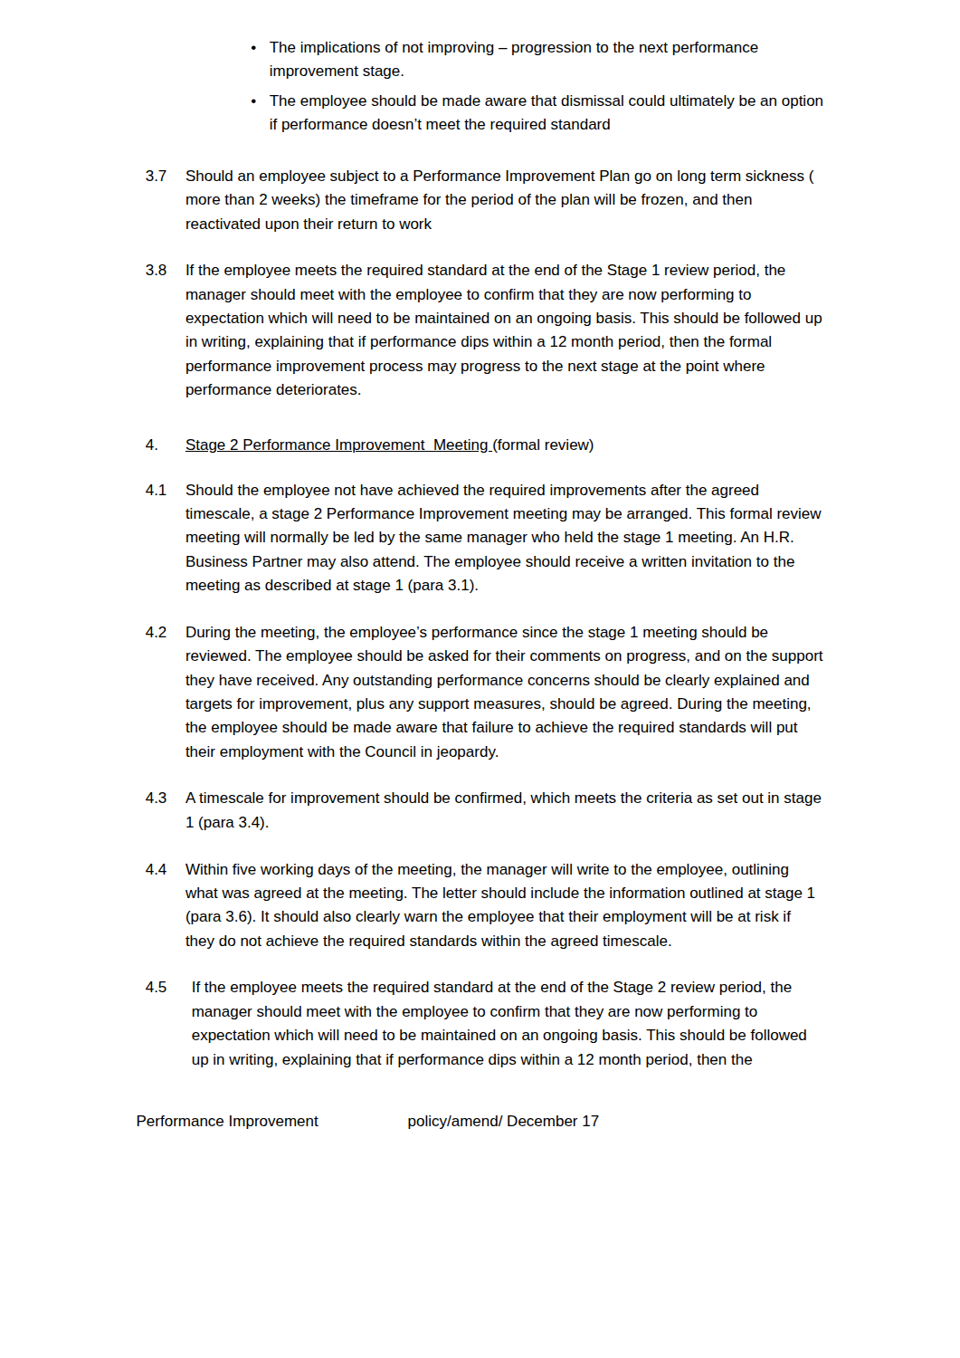The implications of not improving – progression to the next performance improvement stage.
The employee should be made aware that dismissal could ultimately be an option if performance doesn’t meet the required standard
3.7
Should an employee subject to a Performance Improvement Plan go on long term sickness ( more than 2 weeks) the timeframe for the period of the plan will be frozen, and then reactivated upon their return to work
3.8
If the employee meets the required standard at the end of the Stage 1 review period, the manager should meet with the employee to confirm that they are now performing to expectation which will need to be maintained on an ongoing basis. This should be followed up in writing, explaining that if performance dips within a 12 month period, then the formal performance improvement process may progress to the next stage at the point where performance deteriorates.
4. Stage 2 Performance Improvement Meeting (formal review)
4.1
Should the employee not have achieved the required improvements after the agreed timescale, a stage 2 Performance Improvement meeting may be arranged. This formal review meeting will normally be led by the same manager who held the stage 1 meeting. An H.R. Business Partner may also attend. The employee should receive a written invitation to the meeting as described at stage 1 (para 3.1).
4.2
During the meeting, the employee’s performance since the stage 1 meeting should be reviewed. The employee should be asked for their comments on progress, and on the support they have received. Any outstanding performance concerns should be clearly explained and targets for improvement, plus any support measures, should be agreed. During the meeting, the employee should be made aware that failure to achieve the required standards will put their employment with the Council in jeopardy.
4.3
A timescale for improvement should be confirmed, which meets the criteria as set out in stage 1 (para 3.4).
4.4
Within five working days of the meeting, the manager will write to the employee, outlining what was agreed at the meeting. The letter should include the information outlined at stage 1 (para 3.6). It should also clearly warn the employee that their employment will be at risk if they do not achieve the required standards within the agreed timescale.
4.5
If the employee meets the required standard at the end of the Stage 2 review period, the manager should meet with the employee to confirm that they are now performing to expectation which will need to be maintained on an ongoing basis. This should be followed up in writing, explaining that if performance dips within a 12 month period, then the
Performance Improvement
policy/amend/ December 17